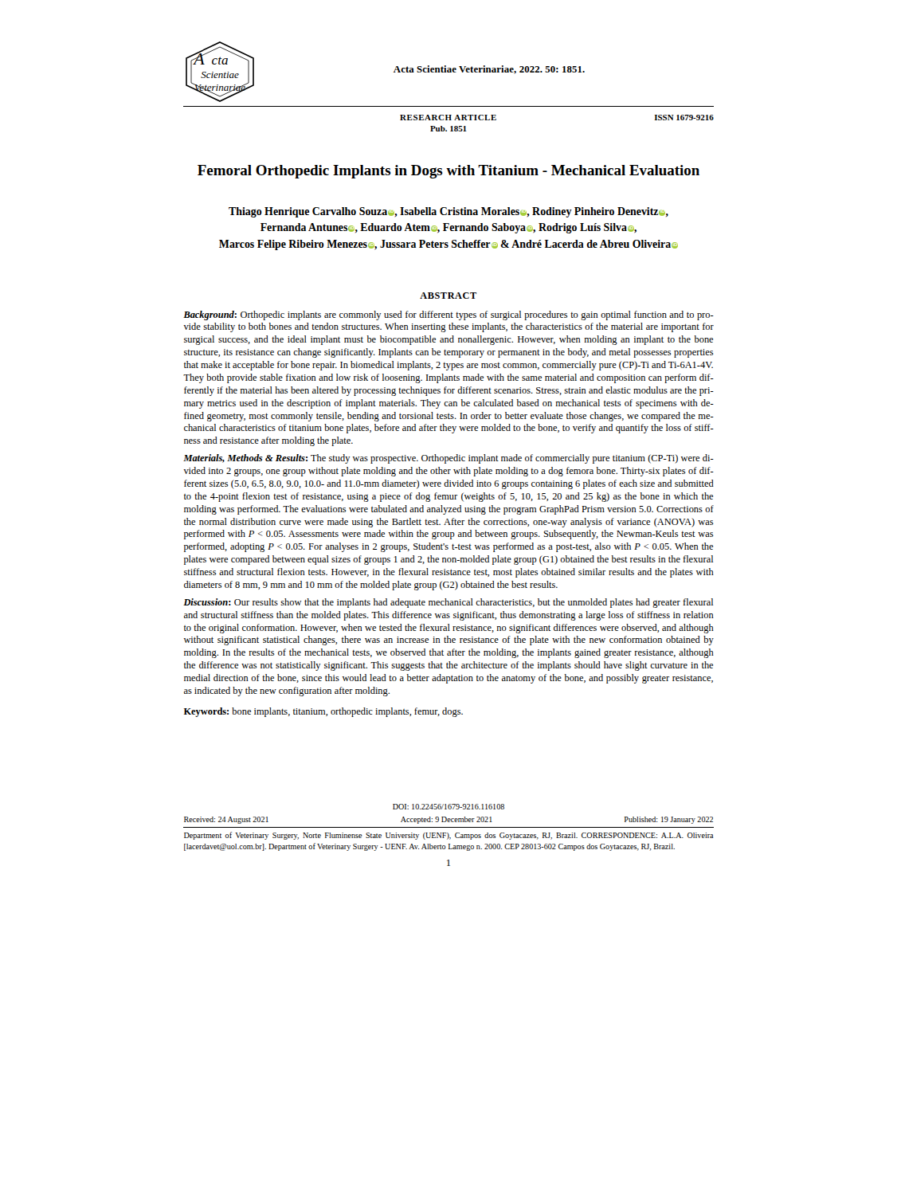cta A Scientiae Veterinariae
Acta Scientiae Veterinariae, 2022. 50: 1851.
RESEARCH ARTICLE Pub. 1851
ISSN 1679-9216
Femoral Orthopedic Implants in Dogs with Titanium - Mechanical Evaluation
Thiago Henrique Carvalho Souza , Isabella Cristina Morales , Rodiney Pinheiro Denevitz ,
Fernanda Antunes , Eduardo Atem , Fernando Saboya , Rodrigo Luís Silva ,
Marcos Felipe Ribeiro Menezes , Jussara Peters Scheffer & André Lacerda de Abreu Oliveira
ABSTRACT
Background: Orthopedic implants are commonly used for different types of surgical procedures to gain optimal function and to provide stability to both bones and tendon structures. When inserting these implants, the characteristics of the material are important for surgical success, and the ideal implant must be biocompatible and nonallergenic. However, when molding an implant to the bone structure, its resistance can change significantly. Implants can be temporary or permanent in the body, and metal possesses properties that make it acceptable for bone repair. In biomedical implants, 2 types are most common, commercially pure (CP)-Ti and Ti-6A1-4V. They both provide stable fixation and low risk of loosening. Implants made with the same material and composition can perform differently if the material has been altered by processing techniques for different scenarios. Stress, strain and elastic modulus are the primary metrics used in the description of implant materials. They can be calculated based on mechanical tests of specimens with defined geometry, most commonly tensile, bending and torsional tests. In order to better evaluate those changes, we compared the mechanical characteristics of titanium bone plates, before and after they were molded to the bone, to verify and quantify the loss of stiffness and resistance after molding the plate.
Materials, Methods & Results: The study was prospective. Orthopedic implant made of commercially pure titanium (CP-Ti) were divided into 2 groups, one group without plate molding and the other with plate molding to a dog femora bone. Thirty-six plates of different sizes (5.0, 6.5, 8.0, 9.0, 10.0- and 11.0-mm diameter) were divided into 6 groups containing 6 plates of each size and submitted to the 4-point flexion test of resistance, using a piece of dog femur (weights of 5, 10, 15, 20 and 25 kg) as the bone in which the molding was performed. The evaluations were tabulated and analyzed using the program GraphPad Prism version 5.0. Corrections of the normal distribution curve were made using the Bartlett test. After the corrections, one-way analysis of variance (ANOVA) was performed with P < 0.05. Assessments were made within the group and between groups. Subsequently, the Newman-Keuls test was performed, adopting P < 0.05. For analyses in 2 groups, Student's t-test was performed as a post-test, also with P < 0.05. When the plates were compared between equal sizes of groups 1 and 2, the non-molded plate group (G1) obtained the best results in the flexural stiffness and structural flexion tests. However, in the flexural resistance test, most plates obtained similar results and the plates with diameters of 8 mm, 9 mm and 10 mm of the molded plate group (G2) obtained the best results.
Discussion: Our results show that the implants had adequate mechanical characteristics, but the unmolded plates had greater flexural and structural stiffness than the molded plates. This difference was significant, thus demonstrating a large loss of stiffness in relation to the original conformation. However, when we tested the flexural resistance, no significant differences were observed, and although without significant statistical changes, there was an increase in the resistance of the plate with the new conformation obtained by molding. In the results of the mechanical tests, we observed that after the molding, the implants gained greater resistance, although the difference was not statistically significant. This suggests that the architecture of the implants should have slight curvature in the medial direction of the bone, since this would lead to a better adaptation to the anatomy of the bone, and possibly greater resistance, as indicated by the new configuration after molding.
Keywords: bone implants, titanium, orthopedic implants, femur, dogs.
DOI: 10.22456/1679-9216.116108
Received: 24 August 2021 Accepted: 9 December 2021 Published: 19 January 2022
Department of Veterinary Surgery, Norte Fluminense State University (UENF), Campos dos Goytacazes, RJ, Brazil. CORRESPONDENCE: A.L.A. Oliveira [lacerdavet@uol.com.br]. Department of Veterinary Surgery - UENF. Av. Alberto Lamego n. 2000. CEP 28013-602 Campos dos Goytacazes, RJ, Brazil.
1